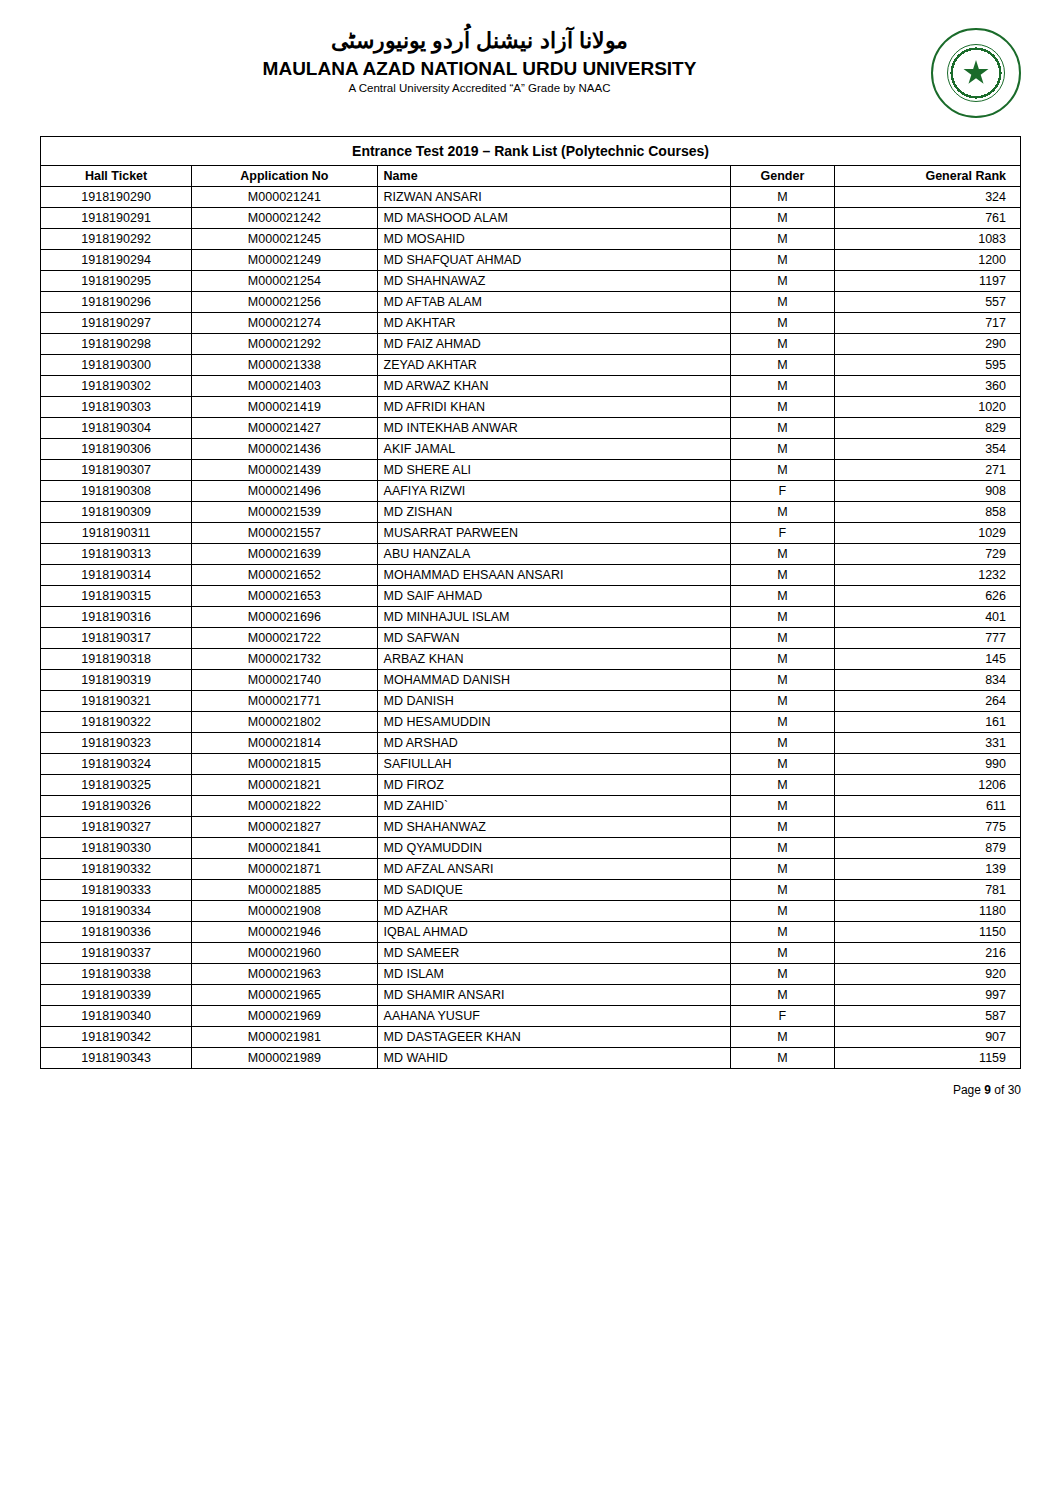مولانا آزاد نیشنل اُردو یونیورسٹی
MAULANA AZAD NATIONAL URDU UNIVERSITY
A Central University Accredited “A” Grade by NAAC
Entrance Test 2019 – Rank List (Polytechnic Courses)
| Hall Ticket | Application No | Name | Gender | General Rank |
| --- | --- | --- | --- | --- |
| 1918190290 | M000021241 | RIZWAN ANSARI | M | 324 |
| 1918190291 | M000021242 | MD MASHOOD ALAM | M | 761 |
| 1918190292 | M000021245 | MD MOSAHID | M | 1083 |
| 1918190294 | M000021249 | MD SHAFQUAT AHMAD | M | 1200 |
| 1918190295 | M000021254 | MD SHAHNAWAZ | M | 1197 |
| 1918190296 | M000021256 | MD AFTAB ALAM | M | 557 |
| 1918190297 | M000021274 | MD AKHTAR | M | 717 |
| 1918190298 | M000021292 | MD FAIZ AHMAD | M | 290 |
| 1918190300 | M000021338 | ZEYAD AKHTAR | M | 595 |
| 1918190302 | M000021403 | MD ARWAZ KHAN | M | 360 |
| 1918190303 | M000021419 | MD AFRIDI KHAN | M | 1020 |
| 1918190304 | M000021427 | MD INTEKHAB ANWAR | M | 829 |
| 1918190306 | M000021436 | AKIF JAMAL | M | 354 |
| 1918190307 | M000021439 | MD SHERE ALI | M | 271 |
| 1918190308 | M000021496 | AAFIYA RIZWI | F | 908 |
| 1918190309 | M000021539 | MD ZISHAN | M | 858 |
| 1918190311 | M000021557 | MUSARRAT PARWEEN | F | 1029 |
| 1918190313 | M000021639 | ABU HANZALA | M | 729 |
| 1918190314 | M000021652 | MOHAMMAD EHSAAN ANSARI | M | 1232 |
| 1918190315 | M000021653 | MD SAIF AHMAD | M | 626 |
| 1918190316 | M000021696 | MD MINHAJUL ISLAM | M | 401 |
| 1918190317 | M000021722 | MD SAFWAN | M | 777 |
| 1918190318 | M000021732 | ARBAZ KHAN | M | 145 |
| 1918190319 | M000021740 | MOHAMMAD DANISH | M | 834 |
| 1918190321 | M000021771 | MD DANISH | M | 264 |
| 1918190322 | M000021802 | MD HESAMUDDIN | M | 161 |
| 1918190323 | M000021814 | MD ARSHAD | M | 331 |
| 1918190324 | M000021815 | SAFIULLAH | M | 990 |
| 1918190325 | M000021821 | MD FIROZ | M | 1206 |
| 1918190326 | M000021822 | MD ZAHID` | M | 611 |
| 1918190327 | M000021827 | MD SHAHANWAZ | M | 775 |
| 1918190330 | M000021841 | MD QYAMUDDIN | M | 879 |
| 1918190332 | M000021871 | MD AFZAL ANSARI | M | 139 |
| 1918190333 | M000021885 | MD SADIQUE | M | 781 |
| 1918190334 | M000021908 | MD AZHAR | M | 1180 |
| 1918190336 | M000021946 | IQBAL AHMAD | M | 1150 |
| 1918190337 | M000021960 | MD SAMEER | M | 216 |
| 1918190338 | M000021963 | MD ISLAM | M | 920 |
| 1918190339 | M000021965 | MD SHAMIR ANSARI | M | 997 |
| 1918190340 | M000021969 | AAHANA YUSUF | F | 587 |
| 1918190342 | M000021981 | MD DASTAGEER KHAN | M | 907 |
| 1918190343 | M000021989 | MD WAHID | M | 1159 |
Page 9 of 30